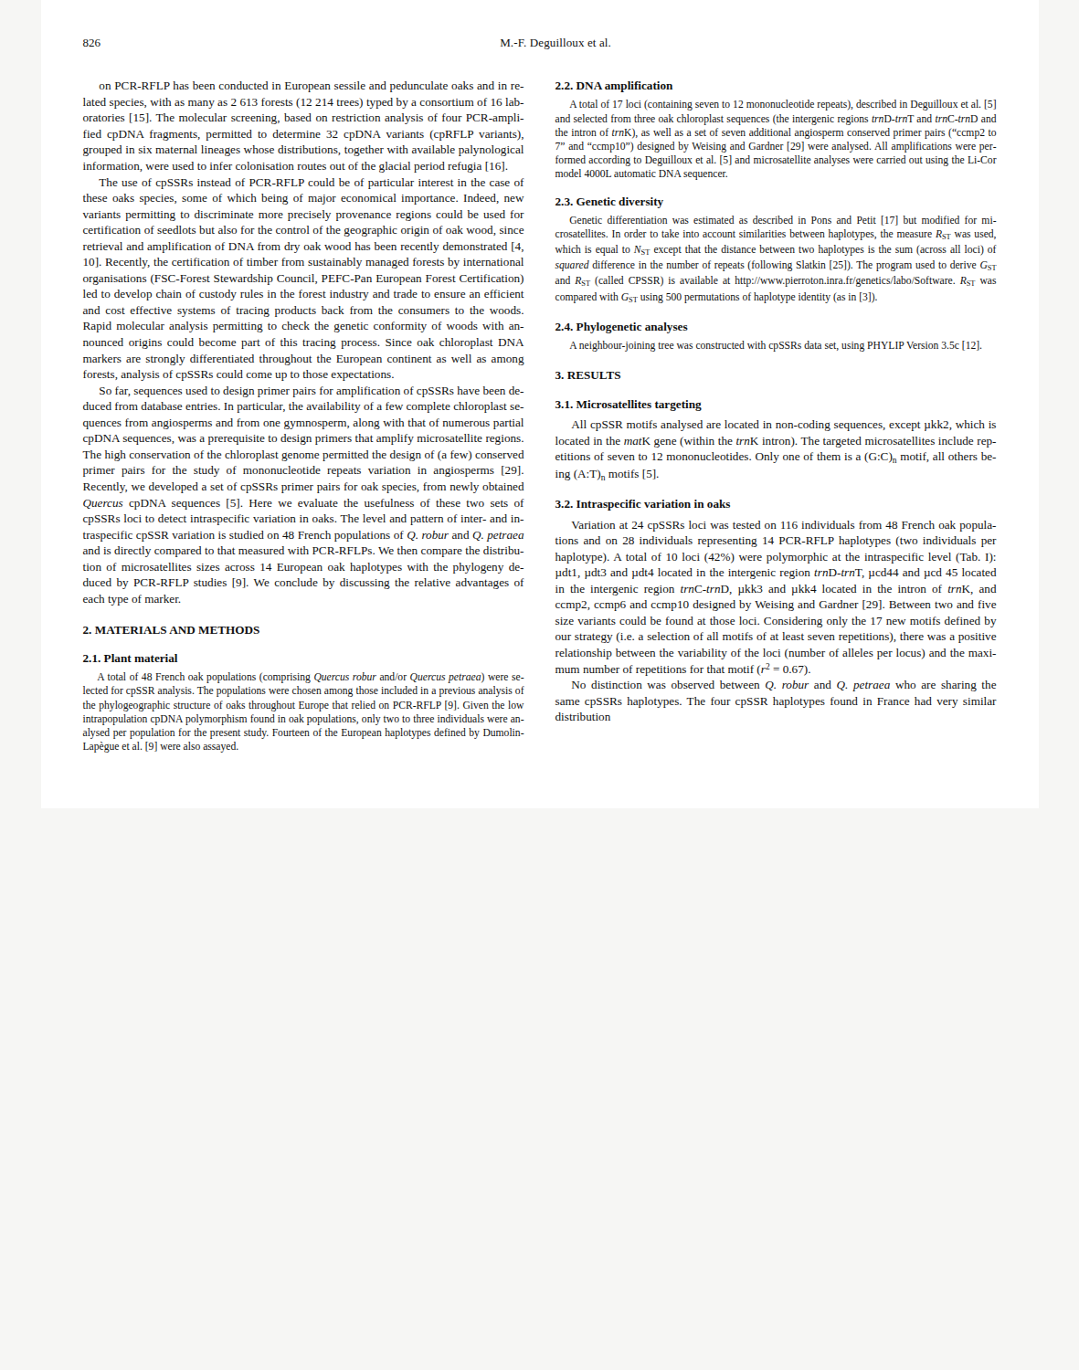826 M.-F. Deguilloux et al.
on PCR-RFLP has been conducted in European sessile and pedunculate oaks and in related species, with as many as 2 613 forests (12 214 trees) typed by a consortium of 16 laboratories [15]. The molecular screening, based on restriction analysis of four PCR-amplified cpDNA fragments, permitted to determine 32 cpDNA variants (cpRFLP variants), grouped in six maternal lineages whose distributions, together with available palynological information, were used to infer colonisation routes out of the glacial period refugia [16].
The use of cpSSRs instead of PCR-RFLP could be of particular interest in the case of these oaks species, some of which being of major economical importance. Indeed, new variants permitting to discriminate more precisely provenance regions could be used for certification of seedlots but also for the control of the geographic origin of oak wood, since retrieval and amplification of DNA from dry oak wood has been recently demonstrated [4, 10]. Recently, the certification of timber from sustainably managed forests by international organisations (FSC-Forest Stewardship Council, PEFC-Pan European Forest Certification) led to develop chain of custody rules in the forest industry and trade to ensure an efficient and cost effective systems of tracing products back from the consumers to the woods. Rapid molecular analysis permitting to check the genetic conformity of woods with announced origins could become part of this tracing process. Since oak chloroplast DNA markers are strongly differentiated throughout the European continent as well as among forests, analysis of cpSSRs could come up to those expectations.
So far, sequences used to design primer pairs for amplification of cpSSRs have been deduced from database entries. In particular, the availability of a few complete chloroplast sequences from angiosperms and from one gymnosperm, along with that of numerous partial cpDNA sequences, was a prerequisite to design primers that amplify microsatellite regions. The high conservation of the chloroplast genome permitted the design of (a few) conserved primer pairs for the study of mononucleotide repeats variation in angiosperms [29]. Recently, we developed a set of cpSSRs primer pairs for oak species, from newly obtained Quercus cpDNA sequences [5]. Here we evaluate the usefulness of these two sets of cpSSRs loci to detect intraspecific variation in oaks. The level and pattern of inter- and intraspecific cpSSR variation is studied on 48 French populations of Q. robur and Q. petraea and is directly compared to that measured with PCR-RFLPs. We then compare the distribution of microsatellites sizes across 14 European oak haplotypes with the phylogeny deduced by PCR-RFLP studies [9]. We conclude by discussing the relative advantages of each type of marker.
2. MATERIALS AND METHODS
2.1. Plant material
A total of 48 French oak populations (comprising Quercus robur and/or Quercus petraea) were selected for cpSSR analysis. The populations were chosen among those included in a previous analysis of the phylogeographic structure of oaks throughout Europe that relied on PCR-RFLP [9]. Given the low intrapopulation cpDNA polymorphism found in oak populations, only two to three individuals were analysed per population for the present study. Fourteen of the European haplotypes defined by Dumolin-Lapègue et al. [9] were also assayed.
2.2. DNA amplification
A total of 17 loci (containing seven to 12 mononucleotide repeats), described in Deguilloux et al. [5] and selected from three oak chloroplast sequences (the intergenic regions trn D-trn T and trn C-trn D and the intron of trn K), as well as a set of seven additional angiosperm conserved primer pairs (“ccmp2 to 7” and “ccmp10”) designed by Weising and Gardner [29] were analysed. All amplifications were performed according to Deguilloux et al. [5] and microsatellite analyses were carried out using the Li-Cor model 4000L automatic DNA sequencer.
2.3. Genetic diversity
Genetic differentiation was estimated as described in Pons and Petit [17] but modified for microsatellites. In order to take into account similarities between haplotypes, the measure RST was used, which is equal to NST except that the distance between two haplotypes is the sum (across all loci) of squared difference in the number of repeats (following Slatkin [25]). The program used to derive GST and RST (called CPSSR) is available at http://www.pierroton.inra.fr/genetics/labo/Software. RST was compared with GST using 500 permutations of haplotype identity (as in [3]).
2.4. Phylogenetic analyses
A neighbour-joining tree was constructed with cpSSRs data set, using PHYLIP Version 3.5c [12].
3. RESULTS
3.1. Microsatellites targeting
All cpSSR motifs analysed are located in non-coding sequences, except µkk2, which is located in the mat K gene (within the trn K intron). The targeted microsatellites include repetitions of seven to 12 mononucleotides. Only one of them is a (G:C)n motif, all others being (A:T)n motifs [5].
3.2. Intraspecific variation in oaks
Variation at 24 cpSSRs loci was tested on 116 individuals from 48 French oak populations and on 28 individuals representing 14 PCR-RFLP haplotypes (two individuals per haplotype). A total of 10 loci (42%) were polymorphic at the intraspecific level (Tab. I): µdt1, µdt3 and µdt4 located in the intergenic region trn D-trn T, µcd44 and µcd 45 located in the intergenic region trn C-trn D, µkk3 and µkk4 located in the intron of trn K, and ccmp2, ccmp6 and ccmp10 designed by Weising and Gardner [29]. Between two and five size variants could be found at those loci. Considering only the 17 new motifs defined by our strategy (i.e. a selection of all motifs of at least seven repetitions), there was a positive relationship between the variability of the loci (number of alleles per locus) and the maximum number of repetitions for that motif (r2 = 0.67).
No distinction was observed between Q. robur and Q. petraea who are sharing the same cpSSRs haplotypes. The four cpSSR haplotypes found in France had very similar distribution